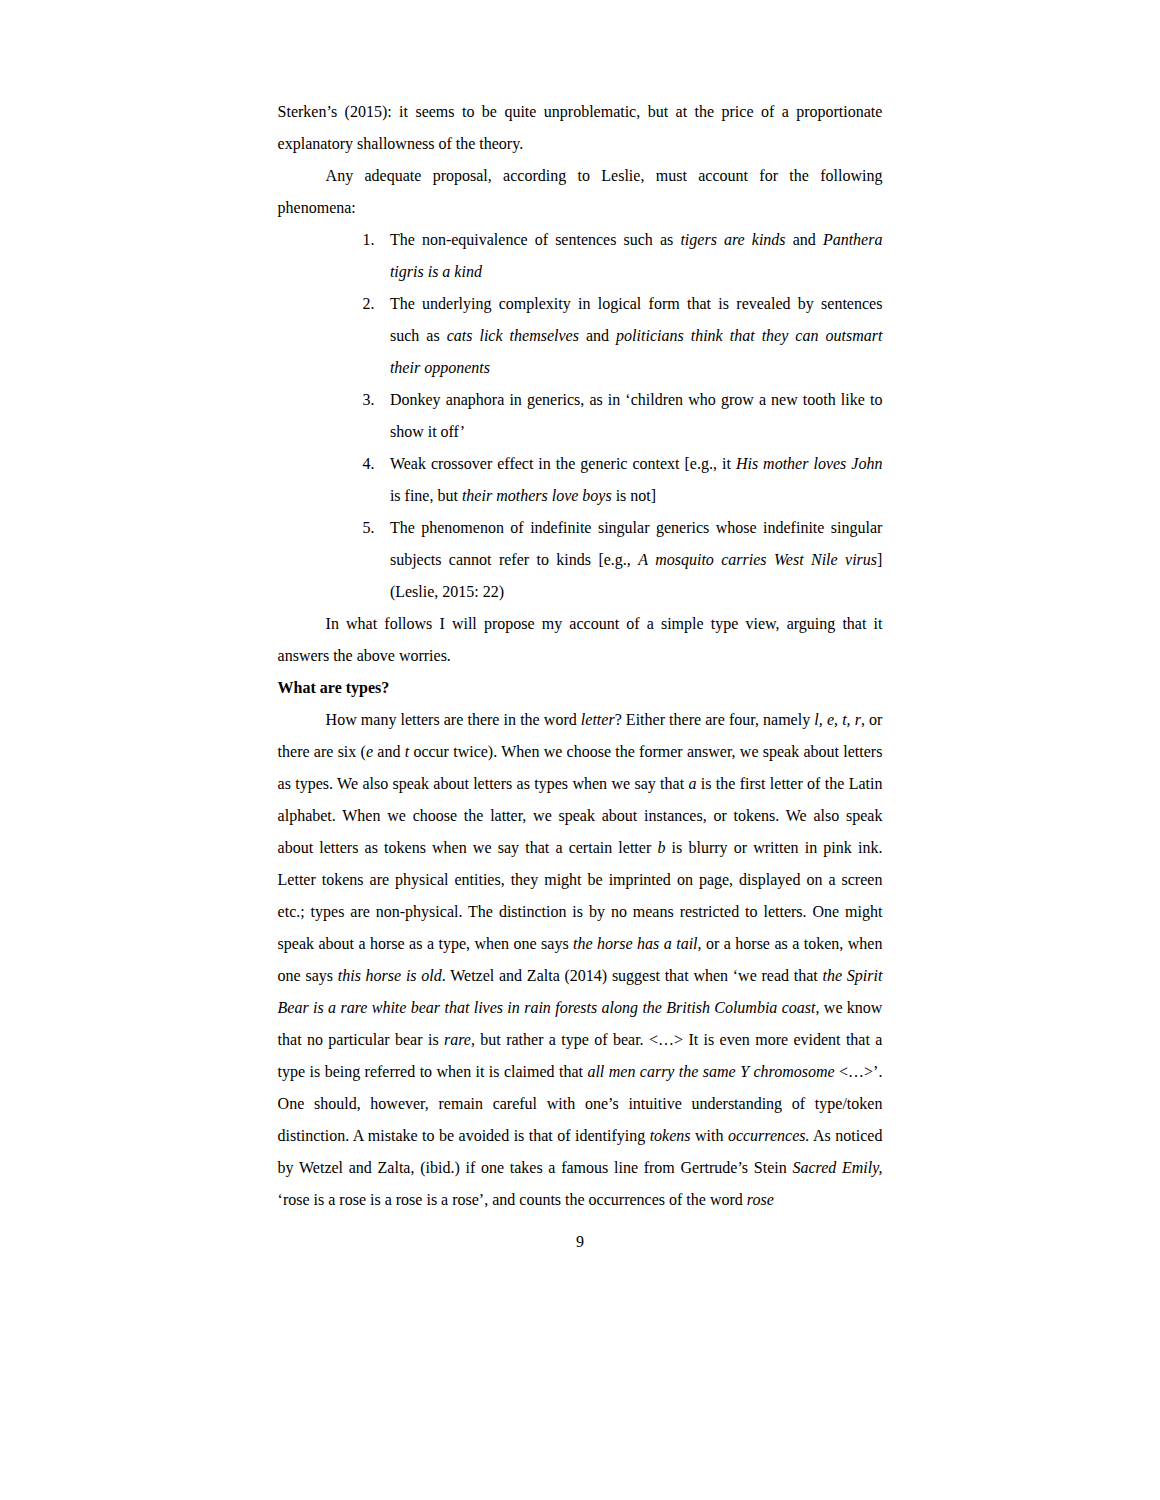Sterken’s (2015): it seems to be quite unproblematic, but at the price of a proportionate explanatory shallowness of the theory.
Any adequate proposal, according to Leslie, must account for the following phenomena:
The non-equivalence of sentences such as tigers are kinds and Panthera tigris is a kind
The underlying complexity in logical form that is revealed by sentences such as cats lick themselves and politicians think that they can outsmart their opponents
Donkey anaphora in generics, as in ‘children who grow a new tooth like to show it off’
Weak crossover effect in the generic context [e.g., it His mother loves John is fine, but their mothers love boys is not]
The phenomenon of indefinite singular generics whose indefinite singular subjects cannot refer to kinds [e.g., A mosquito carries West Nile virus] (Leslie, 2015: 22)
In what follows I will propose my account of a simple type view, arguing that it answers the above worries.
What are types?
How many letters are there in the word letter? Either there are four, namely l, e, t, r, or there are six (e and t occur twice). When we choose the former answer, we speak about letters as types. We also speak about letters as types when we say that a is the first letter of the Latin alphabet. When we choose the latter, we speak about instances, or tokens. We also speak about letters as tokens when we say that a certain letter b is blurry or written in pink ink. Letter tokens are physical entities, they might be imprinted on page, displayed on a screen etc.; types are non-physical. The distinction is by no means restricted to letters. One might speak about a horse as a type, when one says the horse has a tail, or a horse as a token, when one says this horse is old. Wetzel and Zalta (2014) suggest that when ‘we read that the Spirit Bear is a rare white bear that lives in rain forests along the British Columbia coast, we know that no particular bear is rare, but rather a type of bear. <…> It is even more evident that a type is being referred to when it is claimed that all men carry the same Y chromosome <…>’. One should, however, remain careful with one’s intuitive understanding of type/token distinction. A mistake to be avoided is that of identifying tokens with occurrences. As noticed by Wetzel and Zalta, (ibid.) if one takes a famous line from Gertrude’s Stein Sacred Emily, ‘rose is a rose is a rose is a rose’, and counts the occurrences of the word rose
9